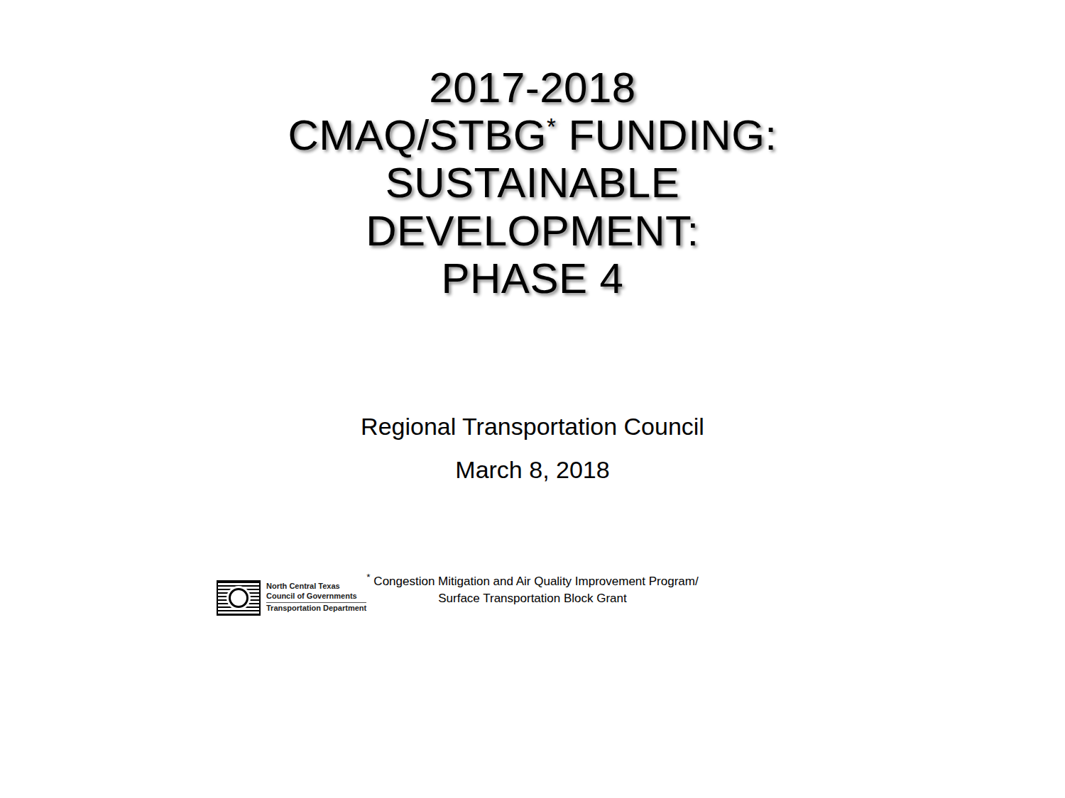2017-2018
CMAQ/STBG* FUNDING:
SUSTAINABLE DEVELOPMENT:
PHASE 4
Regional Transportation Council March 8, 2018
* Congestion Mitigation and Air Quality Improvement Program/
Surface Transportation Block Grant
North Central Texas
Council of Governments Transportation Department